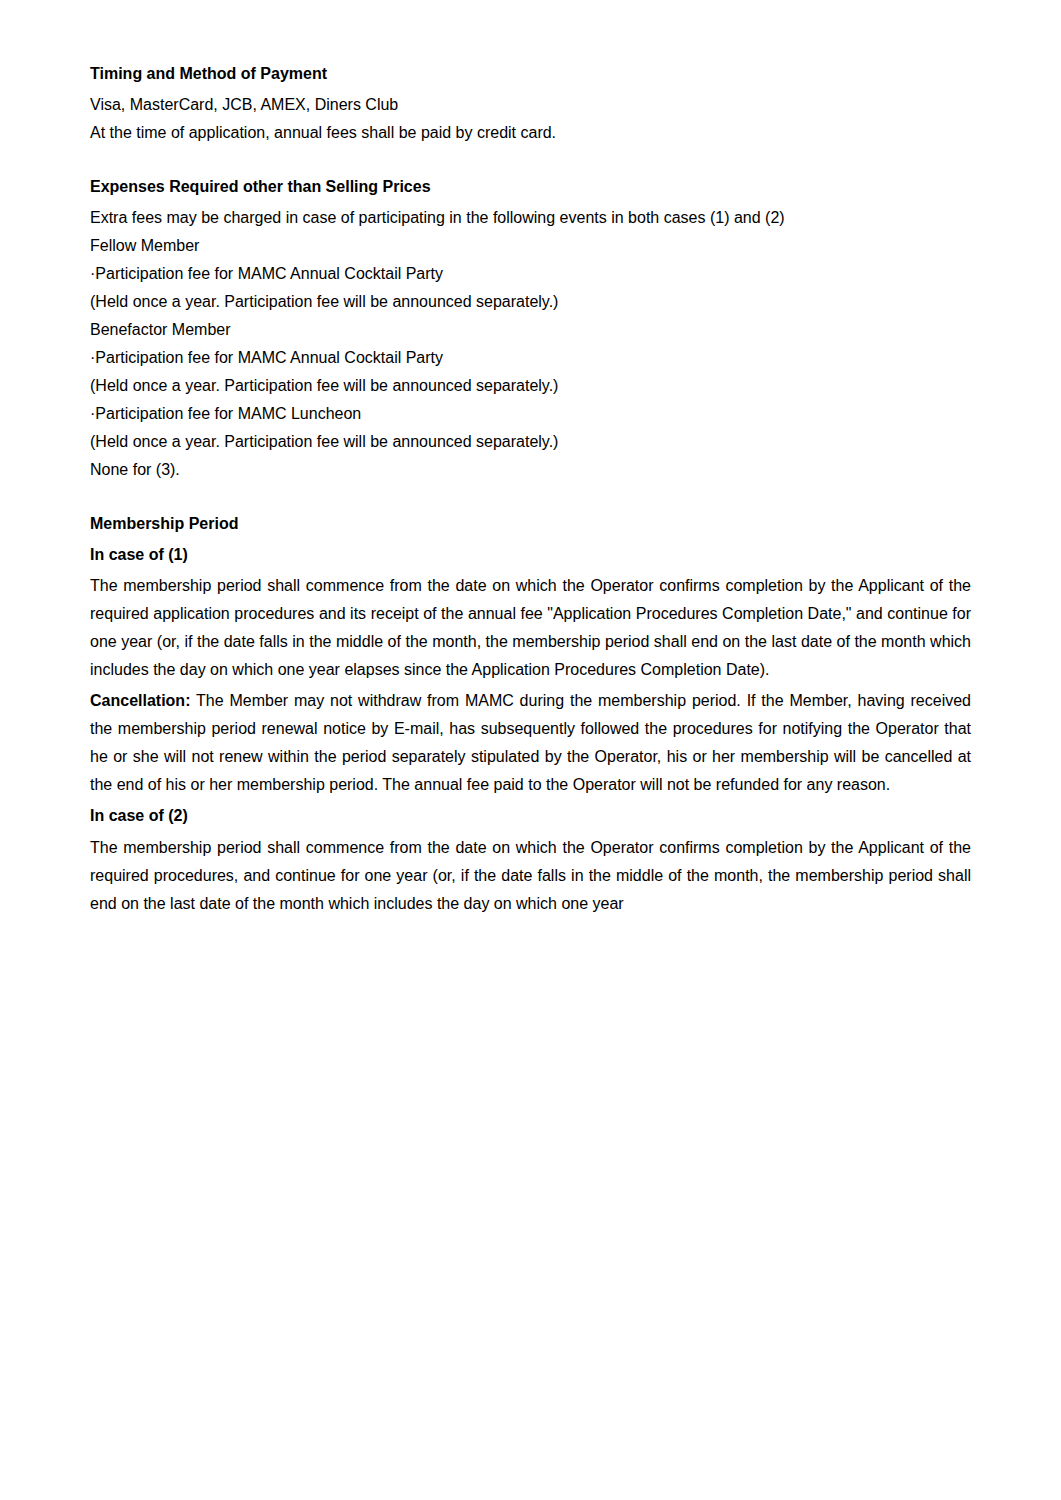Timing and Method of Payment
Visa, MasterCard, JCB, AMEX, Diners Club
At the time of application, annual fees shall be paid by credit card.
Expenses Required other than Selling Prices
Extra fees may be charged in case of participating in the following events in both cases (1) and (2)
Fellow Member
·Participation fee for MAMC Annual Cocktail Party
(Held once a year. Participation fee will be announced separately.)
Benefactor Member
·Participation fee for MAMC Annual Cocktail Party
(Held once a year. Participation fee will be announced separately.)
·Participation fee for MAMC Luncheon
(Held once a year. Participation fee will be announced separately.)
None for (3).
Membership Period
In case of (1)
The membership period shall commence from the date on which the Operator confirms completion by the Applicant of the required application procedures and its receipt of the annual fee "Application Procedures Completion Date," and continue for one year (or, if the date falls in the middle of the month, the membership period shall end on the last date of the month which includes the day on which one year elapses since the Application Procedures Completion Date).
Cancellation: The Member may not withdraw from MAMC during the membership period. If the Member, having received the membership period renewal notice by E-mail, has subsequently followed the procedures for notifying the Operator that he or she will not renew within the period separately stipulated by the Operator, his or her membership will be cancelled at the end of his or her membership period. The annual fee paid to the Operator will not be refunded for any reason.
In case of (2)
The membership period shall commence from the date on which the Operator confirms completion by the Applicant of the required procedures, and continue for one year (or, if the date falls in the middle of the month, the membership period shall end on the last date of the month which includes the day on which one year